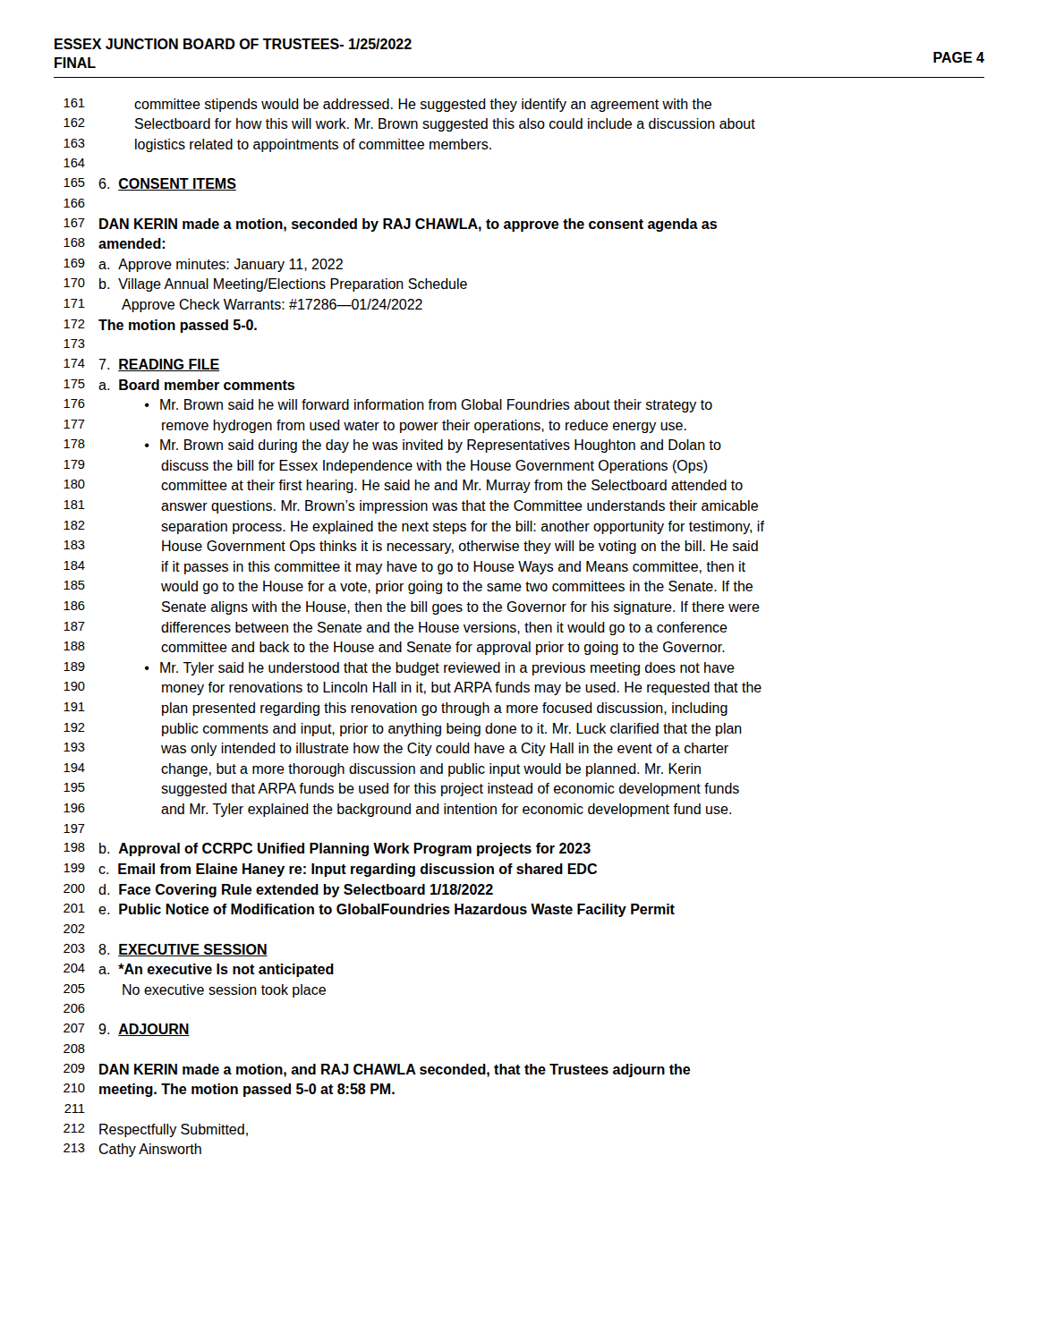ESSEX JUNCTION BOARD OF TRUSTEES- 1/25/2022
FINAL
PAGE 4
| 161 | committee stipends would be addressed. He suggested they identify an agreement with the |
| 162 | Selectboard for how this will work. Mr. Brown suggested this also could include a discussion about |
| 163 | logistics related to appointments of committee members. |
| 164 | |
| 165 | 6. CONSENT ITEMS |
| 166 | |
| 167 | DAN KERIN made a motion, seconded by RAJ CHAWLA, to approve the consent agenda as |
| 168 | amended: |
| 169 | a. Approve minutes: January 11, 2022 |
| 170 | b. Village Annual Meeting/Elections Preparation Schedule |
| 171 | Approve Check Warrants: #17286—01/24/2022 |
| 172 | The motion passed 5-0. |
| 173 | |
| 174 | 7. READING FILE |
| 175 | a. Board member comments |
| 176 | • Mr. Brown said he will forward information from Global Foundries about their strategy to |
| 177 | remove hydrogen from used water to power their operations, to reduce energy use. |
| 178 | • Mr. Brown said during the day he was invited by Representatives Houghton and Dolan to |
| 179 | discuss the bill for Essex Independence with the House Government Operations (Ops) |
| 180 | committee at their first hearing. He said he and Mr. Murray from the Selectboard attended to |
| 181 | answer questions. Mr. Brown’s impression was that the Committee understands their amicable |
| 182 | separation process. He explained the next steps for the bill: another opportunity for testimony, if |
| 183 | House Government Ops thinks it is necessary, otherwise they will be voting on the bill. He said |
| 184 | if it passes in this committee it may have to go to House Ways and Means committee, then it |
| 185 | would go to the House for a vote, prior going to the same two committees in the Senate. If the |
| 186 | Senate aligns with the House, then the bill goes to the Governor for his signature. If there were |
| 187 | differences between the Senate and the House versions, then it would go to a conference |
| 188 | committee and back to the House and Senate for approval prior to going to the Governor. |
| 189 | • Mr. Tyler said he understood that the budget reviewed in a previous meeting does not have |
| 190 | money for renovations to Lincoln Hall in it, but ARPA funds may be used. He requested that the |
| 191 | plan presented regarding this renovation go through a more focused discussion, including |
| 192 | public comments and input, prior to anything being done to it. Mr. Luck clarified that the plan |
| 193 | was only intended to illustrate how the City could have a City Hall in the event of a charter |
| 194 | change, but a more thorough discussion and public input would be planned. Mr. Kerin |
| 195 | suggested that ARPA funds be used for this project instead of economic development funds |
| 196 | and Mr. Tyler explained the background and intention for economic development fund use. |
| 197 | |
| 198 | b. Approval of CCRPC Unified Planning Work Program projects for 2023 |
| 199 | c. Email from Elaine Haney re: Input regarding discussion of shared EDC |
| 200 | d. Face Covering Rule extended by Selectboard 1/18/2022 |
| 201 | e. Public Notice of Modification to GlobalFoundries Hazardous Waste Facility Permit |
| 202 | |
| 203 | 8. EXECUTIVE SESSION |
| 204 | a. *An executive Is not anticipated |
| 205 | No executive session took place |
| 206 | |
| 207 | 9. ADJOURN |
| 208 | |
| 209 | DAN KERIN made a motion, and RAJ CHAWLA seconded, that the Trustees adjourn the |
| 210 | meeting. The motion passed 5-0 at 8:58 PM. |
| 211 | |
| 212 | Respectfully Submitted, |
| 213 | Cathy Ainsworth |